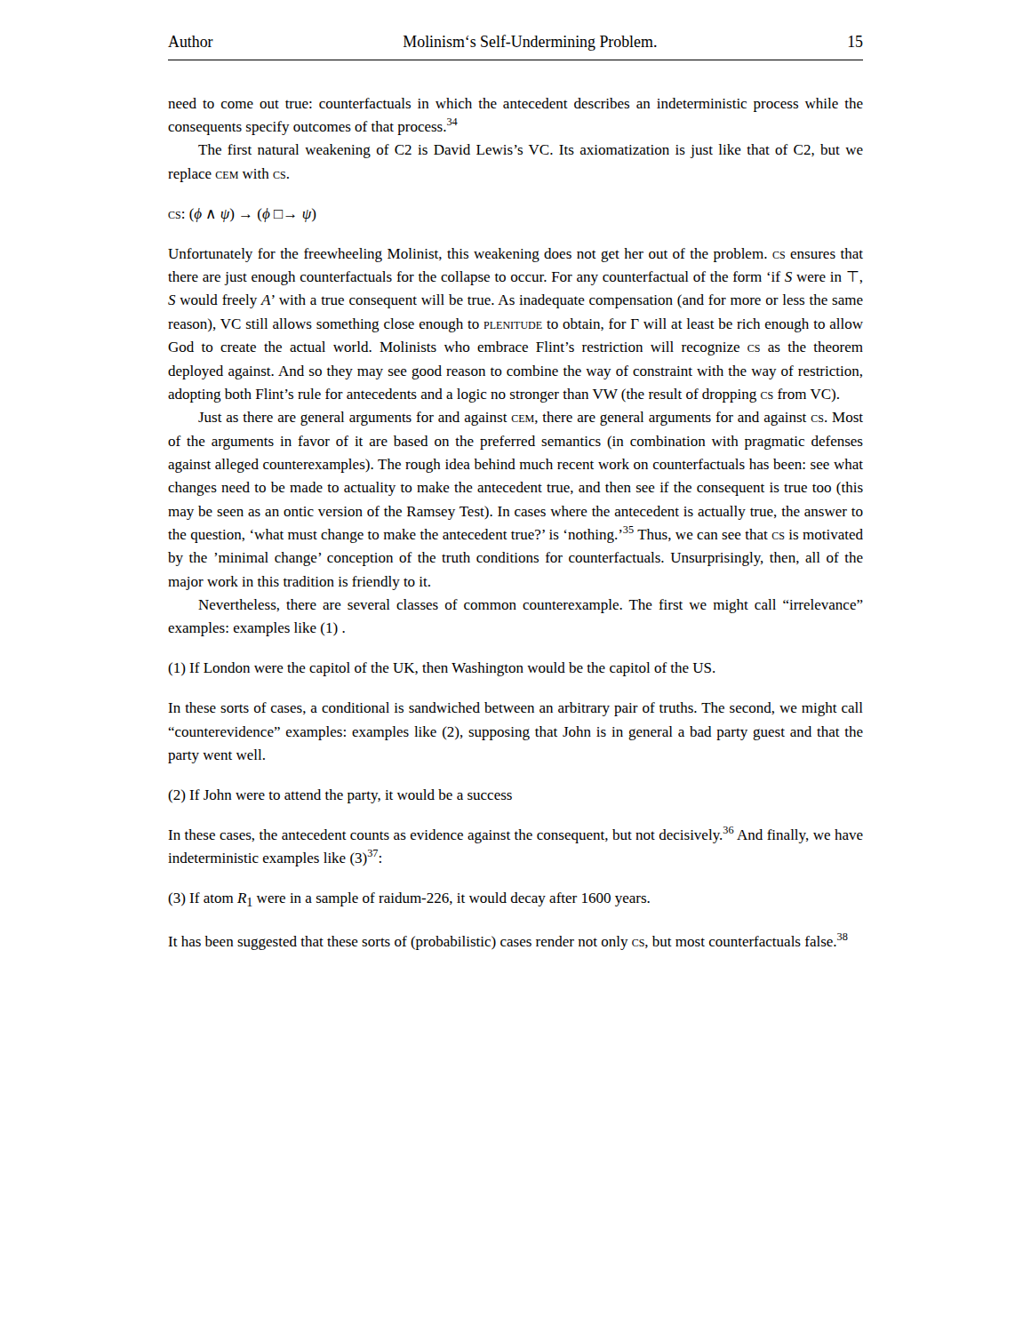Author Molinism‘s Self-Undermining Problem. 15
need to come out true: counterfactuals in which the antecedent describes an indeterministic process while the consequents specify outcomes of that process.34
The first natural weakening of C2 is David Lewis’s VC. Its axiomatization is just like that of C2, but we replace cem with cs.
cs: (ϕ ∧ ψ) → (ϕ □→ ψ)
Unfortunately for the freewheeling Molinist, this weakening does not get her out of the problem. cs ensures that there are just enough counterfactuals for the collapse to occur. For any counterfactual of the form ‘if S were in ⊤, S would freely A’ with a true consequent will be true. As inadequate compensation (and for more or less the same reason), VC still allows something close enough to plenitude to obtain, for Γ will at least be rich enough to allow God to create the actual world. Molinists who embrace Flint’s restriction will recognize cs as the theorem deployed against. And so they may see good reason to combine the way of constraint with the way of restriction, adopting both Flint’s rule for antecedents and a logic no stronger than VW (the result of dropping cs from VC).
Just as there are general arguments for and against cem, there are general arguments for and against cs. Most of the arguments in favor of it are based on the preferred semantics (in combination with pragmatic defenses against alleged counterexamples). The rough idea behind much recent work on counterfactuals has been: see what changes need to be made to actuality to make the antecedent true, and then see if the consequent is true too (this may be seen as an ontic version of the Ramsey Test). In cases where the antecedent is actually true, the answer to the question, ‘what must change to make the antecedent true?’ is ‘nothing.’35 Thus, we can see that cs is motivated by the ’minimal change’ conception of the truth conditions for counterfactuals. Unsurprisingly, then, all of the major work in this tradition is friendly to it.
Nevertheless, there are several classes of common counterexample. The first we might call “irrelevance” examples: examples like (1) .
(1) If London were the capitol of the UK, then Washington would be the capitol of the US.
In these sorts of cases, a conditional is sandwiched between an arbitrary pair of truths. The second, we might call “counterevidence” examples: examples like (2), supposing that John is in general a bad party guest and that the party went well.
(2) If John were to attend the party, it would be a success
In these cases, the antecedent counts as evidence against the consequent, but not decisively.36 And finally, we have indeterministic examples like (3)37:
(3) If atom R1 were in a sample of raidum-226, it would decay after 1600 years.
It has been suggested that these sorts of (probabilistic) cases render not only cs, but most counterfactuals false.38